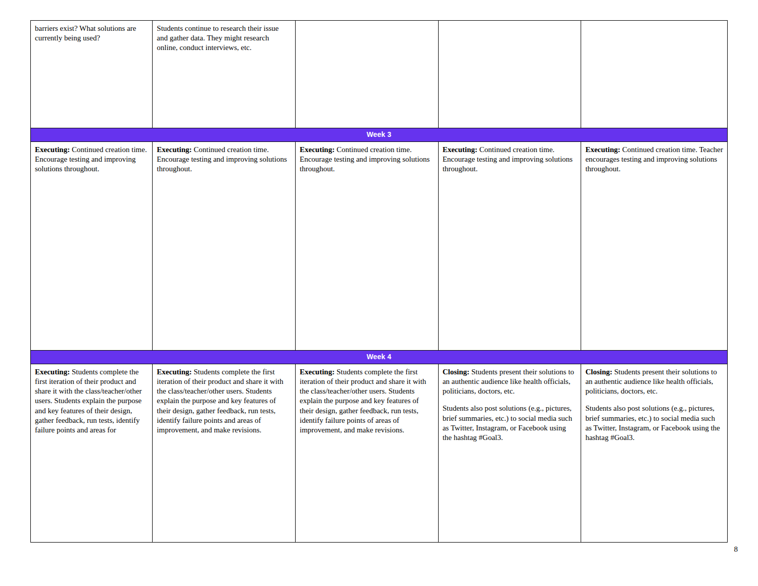| barriers exist? What solutions are currently being used? | Students continue to research their issue and gather data. They might research online, conduct interviews, etc. | | | |
| Week 3 |
| Executing: Continued creation time. Encourage testing and improving solutions throughout. | Executing: Continued creation time. Encourage testing and improving solutions throughout. | Executing: Continued creation time. Encourage testing and improving solutions throughout. | Executing: Continued creation time. Encourage testing and improving solutions throughout. | Executing: Continued creation time. Teacher encourages testing and improving solutions throughout. |
| Week 4 |
| Executing: Students complete the first iteration of their product and share it with the class/teacher/other users. Students explain the purpose and key features of their design, gather feedback, run tests, identify failure points and areas for | Executing: Students complete the first iteration of their product and share it with the class/teacher/other users. Students explain the purpose and key features of their design, gather feedback, run tests, identify failure points and areas of improvement, and make revisions. | Executing: Students complete the first iteration of their product and share it with the class/teacher/other users. Students explain the purpose and key features of their design, gather feedback, run tests, identify failure points of areas of improvement, and make revisions. | Closing: Students present their solutions to an authentic audience like health officials, politicians, doctors, etc. Students also post solutions (e.g., pictures, brief summaries, etc.) to social media such as Twitter, Instagram, or Facebook using the hashtag #Goal3. | Closing: Students present their solutions to an authentic audience like health officials, politicians, doctors, etc. Students also post solutions (e.g., pictures, brief summaries, etc.) to social media such as Twitter, Instagram, or Facebook using the hashtag #Goal3. |
8